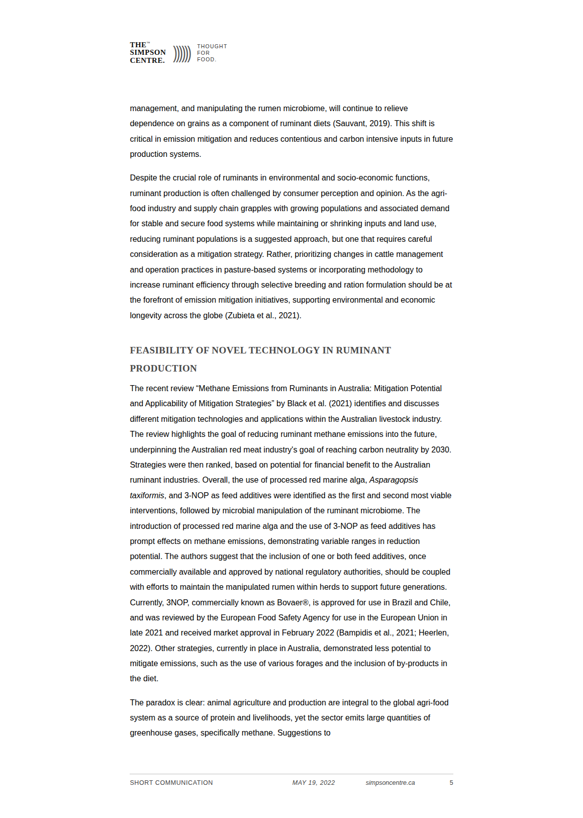THE™
SIMPSON
CENTRE.
))))))
THOUGHT
FOR
FOOD.
management, and manipulating the rumen microbiome, will continue to relieve dependence on grains as a component of ruminant diets (Sauvant, 2019). This shift is critical in emission mitigation and reduces contentious and carbon intensive inputs in future production systems.
Despite the crucial role of ruminants in environmental and socio-economic functions, ruminant production is often challenged by consumer perception and opinion. As the agri-food industry and supply chain grapples with growing populations and associated demand for stable and secure food systems while maintaining or shrinking inputs and land use, reducing ruminant populations is a suggested approach, but one that requires careful consideration as a mitigation strategy. Rather, prioritizing changes in cattle management and operation practices in pasture-based systems or incorporating methodology to increase ruminant efficiency through selective breeding and ration formulation should be at the forefront of emission mitigation initiatives, supporting environmental and economic longevity across the globe (Zubieta et al., 2021).
Feasibility of Novel Technology in Ruminant Production
The recent review “Methane Emissions from Ruminants in Australia: Mitigation Potential and Applicability of Mitigation Strategies” by Black et al. (2021) identifies and discusses different mitigation technologies and applications within the Australian livestock industry. The review highlights the goal of reducing ruminant methane emissions into the future, underpinning the Australian red meat industry's goal of reaching carbon neutrality by 2030. Strategies were then ranked, based on potential for financial benefit to the Australian ruminant industries. Overall, the use of processed red marine alga, Asparagopsis taxiformis, and 3-NOP as feed additives were identified as the first and second most viable interventions, followed by microbial manipulation of the ruminant microbiome. The introduction of processed red marine alga and the use of 3-NOP as feed additives has prompt effects on methane emissions, demonstrating variable ranges in reduction potential. The authors suggest that the inclusion of one or both feed additives, once commercially available and approved by national regulatory authorities, should be coupled with efforts to maintain the manipulated rumen within herds to support future generations. Currently, 3NOP, commercially known as Bovaer®, is approved for use in Brazil and Chile, and was reviewed by the European Food Safety Agency for use in the European Union in late 2021 and received market approval in February 2022 (Bampidis et al., 2021; Heerlen, 2022). Other strategies, currently in place in Australia, demonstrated less potential to mitigate emissions, such as the use of various forages and the inclusion of by-products in the diet.
The paradox is clear: animal agriculture and production are integral to the global agri-food system as a source of protein and livelihoods, yet the sector emits large quantities of greenhouse gases, specifically methane. Suggestions to
SHORT COMMUNICATION MAY 19, 2022
simpsoncentre.ca
5